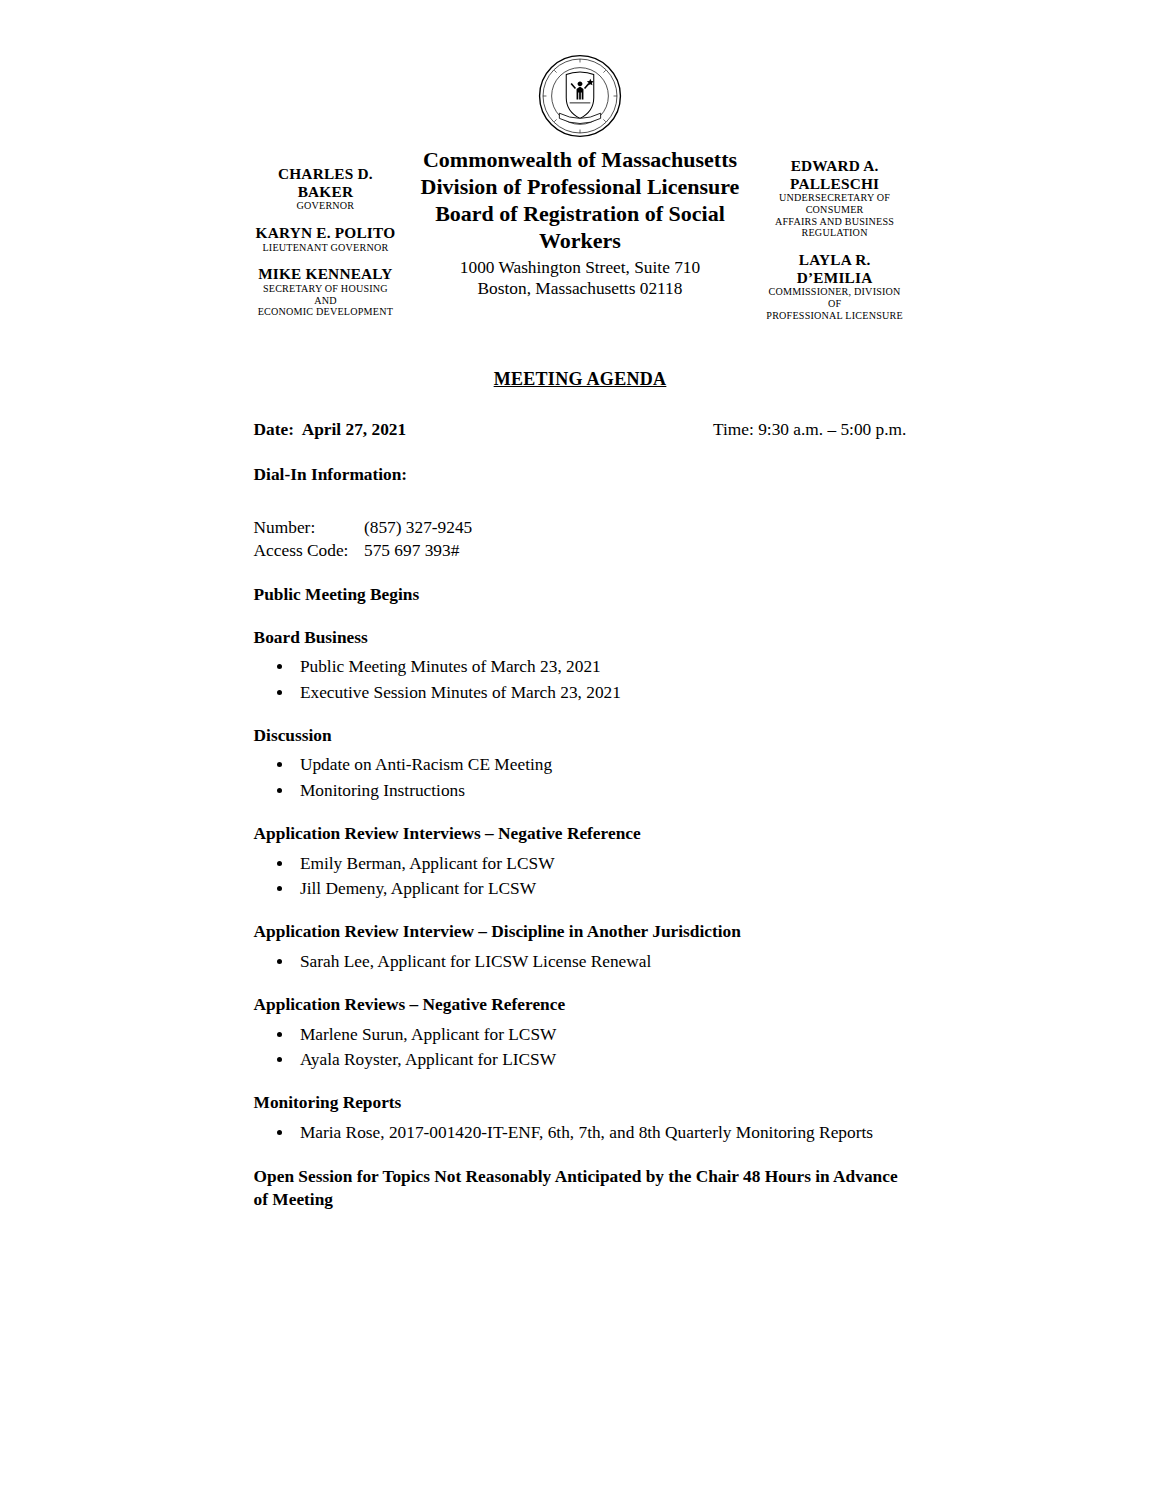CHARLES D. BAKER
GOVERNOR
KARYN E. POLITO
LIEUTENANT GOVERNOR
MIKE KENNEALY
SECRETARY OF HOUSING AND
ECONOMIC DEVELOPMENT
Commonwealth of Massachusetts
Division of Professional Licensure
Board of Registration of Social Workers
1000 Washington Street, Suite 710
Boston, Massachusetts 02118
EDWARD A. PALLESCHI
UNDERSECRETARY OF CONSUMER
AFFAIRS AND BUSINESS
REGULATION
LAYLA R. D’EMILIA
COMMISSIONER, DIVISION OF
PROFESSIONAL LICENSURE
MEETING AGENDA
Date: April 27, 2021
Time: 9:30 a.m. – 5:00 p.m.
Dial-In Information:
Number:(857) 327-9245
Access Code: 575 697 393#
Public Meeting Begins
Board Business
Public Meeting Minutes of March 23, 2021
Executive Session Minutes of March 23, 2021
Discussion
Update on Anti-Racism CE Meeting
Monitoring Instructions
Application Review Interviews – Negative Reference
Emily Berman, Applicant for LCSW
Jill Demeny, Applicant for LCSW
Application Review Interview – Discipline in Another Jurisdiction
Sarah Lee, Applicant for LICSW License Renewal
Application Reviews – Negative Reference
Marlene Surun, Applicant for LCSW
Ayala Royster, Applicant for LICSW
Monitoring Reports
Maria Rose, 2017-001420-IT-ENF, 6th, 7th, and 8th Quarterly Monitoring Reports
Open Session for Topics Not Reasonably Anticipated by the Chair 48 Hours in Advance of Meeting